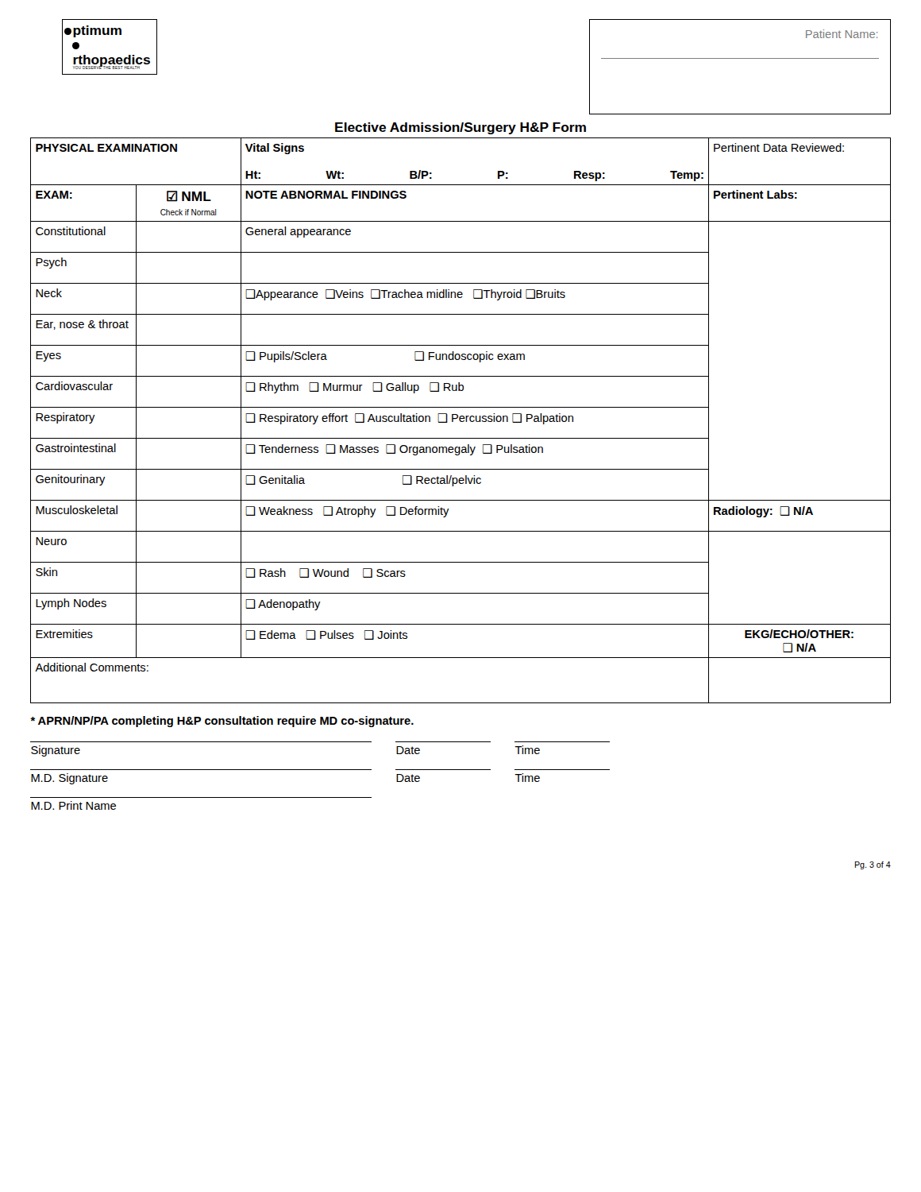ptimum
rthopaedics
YOU DESERVE THE BEST HEALTH
Patient Name:
Elective Admission/Surgery H&P Form
| PHYSICAL EXAMINATION | Vital Signs Ht: Wt: B/P: P: Resp: Temp: | Pertinent Data Reviewed: |
| EXAM: | ☑ NML Check if Normal | NOTE ABNORMAL FINDINGS | Pertinent Labs: |
| Constitutional | | General appearance | |
| Psych | | |
| Neck | | ❑ Appearance ❑ Veins ❑ Trachea midline ❑ Thyroid ❑ Bruits |
| Ear, nose & throat | | |
| Eyes | | ❑ Pupils/Sclera ❑ Fundoscopic exam |
| Cardiovascular | | ❑ Rhythm ❑ Murmur ❑ Gallup ❑ Rub |
| Respiratory | | ❑ Respiratory effort ❑ Auscultation ❑ Percussion ❑ Palpation |
| Gastrointestinal | | ❑ Tenderness ❑ Masses ❑ Organomegaly ❑ Pulsation |
| Genitourinary | | ❑ Genitalia ❑ Rectal/pelvic |
| Musculoskeletal | | ❑ Weakness ❑ Atrophy ❑ Deformity | Radiology: ❑ N/A |
| Neuro | | | |
| Skin | | ❑ Rash ❑ Wound ❑ Scars |
| Lymph Nodes | | ❑ Adenopathy |
| Extremities | | ❑ Edema ❑ Pulses ❑ Joints | EKG/ECHO/OTHER: ❑ N/A |
| Additional Comments: | |
* APRN/NP/PA completing H&P consultation require MD co-signature.
Signature
Date
Time
M.D. Signature
Date
Time
M.D. Print Name
Pg. 3 of 4